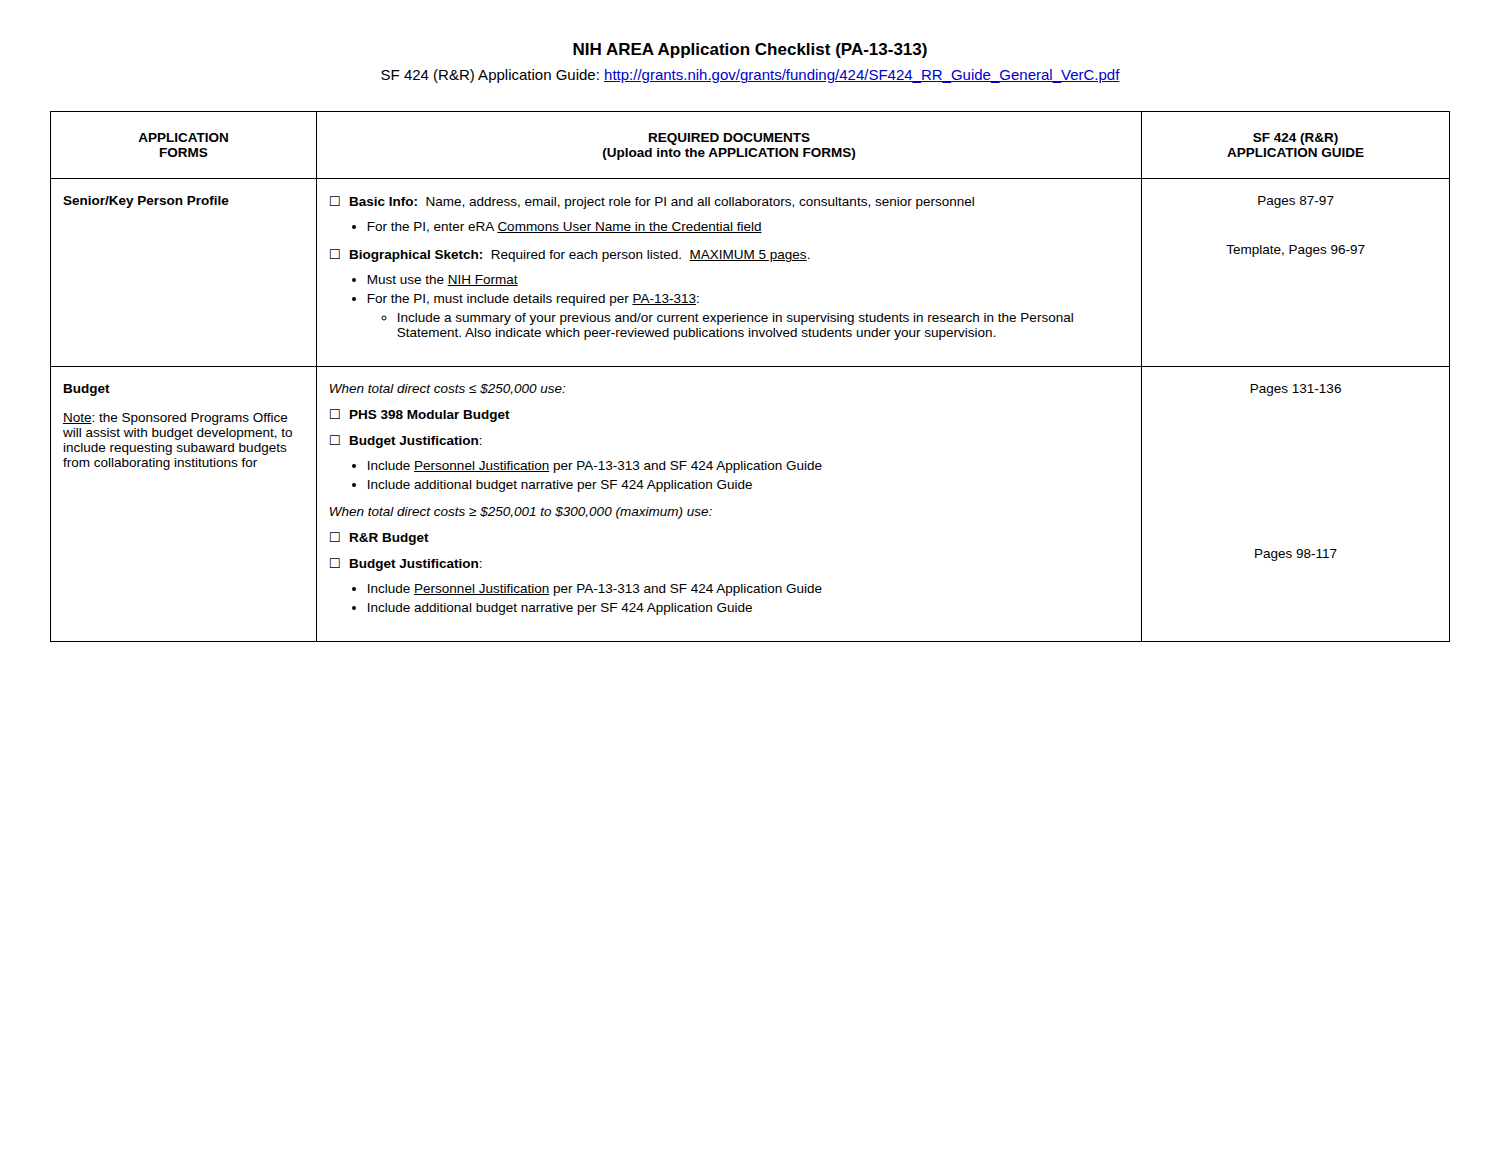NIH AREA Application Checklist (PA-13-313)
SF 424 (R&R) Application Guide: http://grants.nih.gov/grants/funding/424/SF424_RR_Guide_General_VerC.pdf
| APPLICATION FORMS | REQUIRED DOCUMENTS (Upload into the APPLICATION FORMS) | SF 424 (R&R) APPLICATION GUIDE |
| --- | --- | --- |
| Senior/Key Person Profile | ☐ Basic Info: Name, address, email, project role for PI and all collaborators, consultants, senior personnel For the PI, enter eRA Commons User Name in the Credential field ☐ Biographical Sketch: Required for each person listed. MAXIMUM 5 pages . Must use the NIH Format For the PI, must include details required per PA-13-313 : Include a summary of your previous and/or current experience in supervising students in research in the Personal Statement. Also indicate which peer-reviewed publications involved students under your supervision. | Pages 87-97 Template, Pages 96-97 |
| Budget Note : the Sponsored Programs Office will assist with budget development, to include requesting subaward budgets from collaborating institutions for | When total direct costs ≤ $250,000 use: ☐ PHS 398 Modular Budget ☐ Budget Justification : Include Personnel Justification per PA-13-313 and SF 424 Application Guide Include additional budget narrative per SF 424 Application Guide When total direct costs ≥ $250,001 to $300,000 (maximum) use: ☐ R&R Budget ☐ Budget Justification : Include Personnel Justification per PA-13-313 and SF 424 Application Guide Include additional budget narrative per SF 424 Application Guide | Pages 131-136 Pages 98-117 |